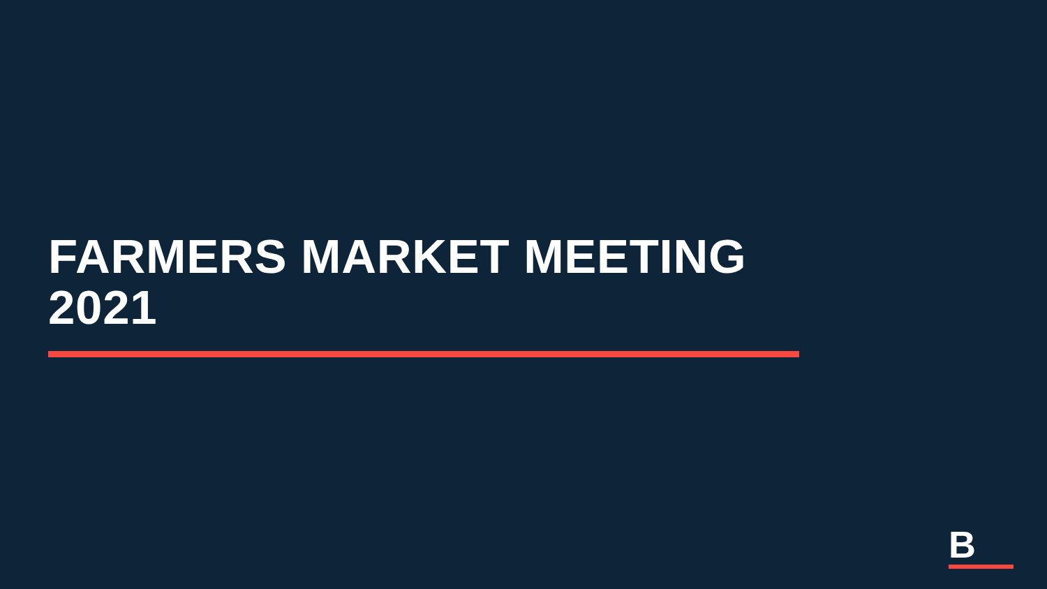Farmers Market Meeting 2021
B